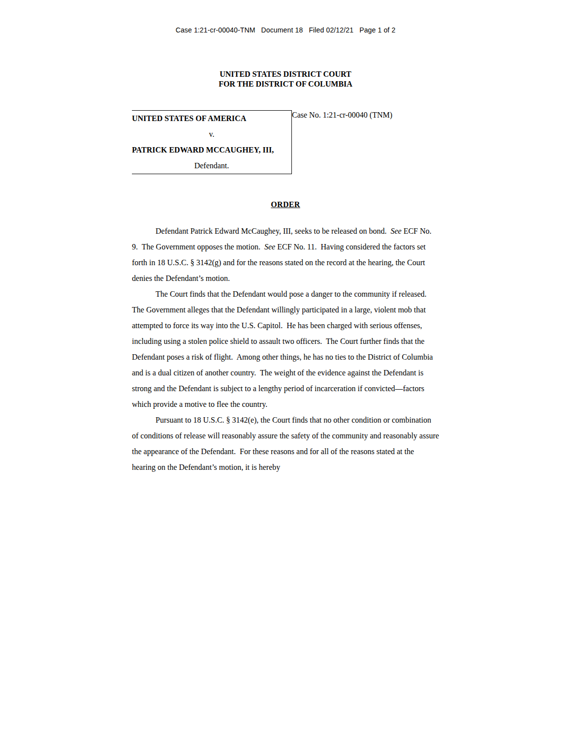Case 1:21-cr-00040-TNM Document 18 Filed 02/12/21 Page 1 of 2
UNITED STATES DISTRICT COURT
FOR THE DISTRICT OF COLUMBIA
| UNITED STATES OF AMERICA v. PATRICK EDWARD MCCAUGHEY, III, Defendant. | Case No. 1:21-cr-00040 (TNM) |
ORDER
Defendant Patrick Edward McCaughey, III, seeks to be released on bond. See ECF No. 9. The Government opposes the motion. See ECF No. 11. Having considered the factors set forth in 18 U.S.C. § 3142(g) and for the reasons stated on the record at the hearing, the Court denies the Defendant’s motion.
The Court finds that the Defendant would pose a danger to the community if released. The Government alleges that the Defendant willingly participated in a large, violent mob that attempted to force its way into the U.S. Capitol. He has been charged with serious offenses, including using a stolen police shield to assault two officers. The Court further finds that the Defendant poses a risk of flight. Among other things, he has no ties to the District of Columbia and is a dual citizen of another country. The weight of the evidence against the Defendant is strong and the Defendant is subject to a lengthy period of incarceration if convicted—factors which provide a motive to flee the country.
Pursuant to 18 U.S.C. § 3142(e), the Court finds that no other condition or combination of conditions of release will reasonably assure the safety of the community and reasonably assure the appearance of the Defendant. For these reasons and for all of the reasons stated at the hearing on the Defendant’s motion, it is hereby